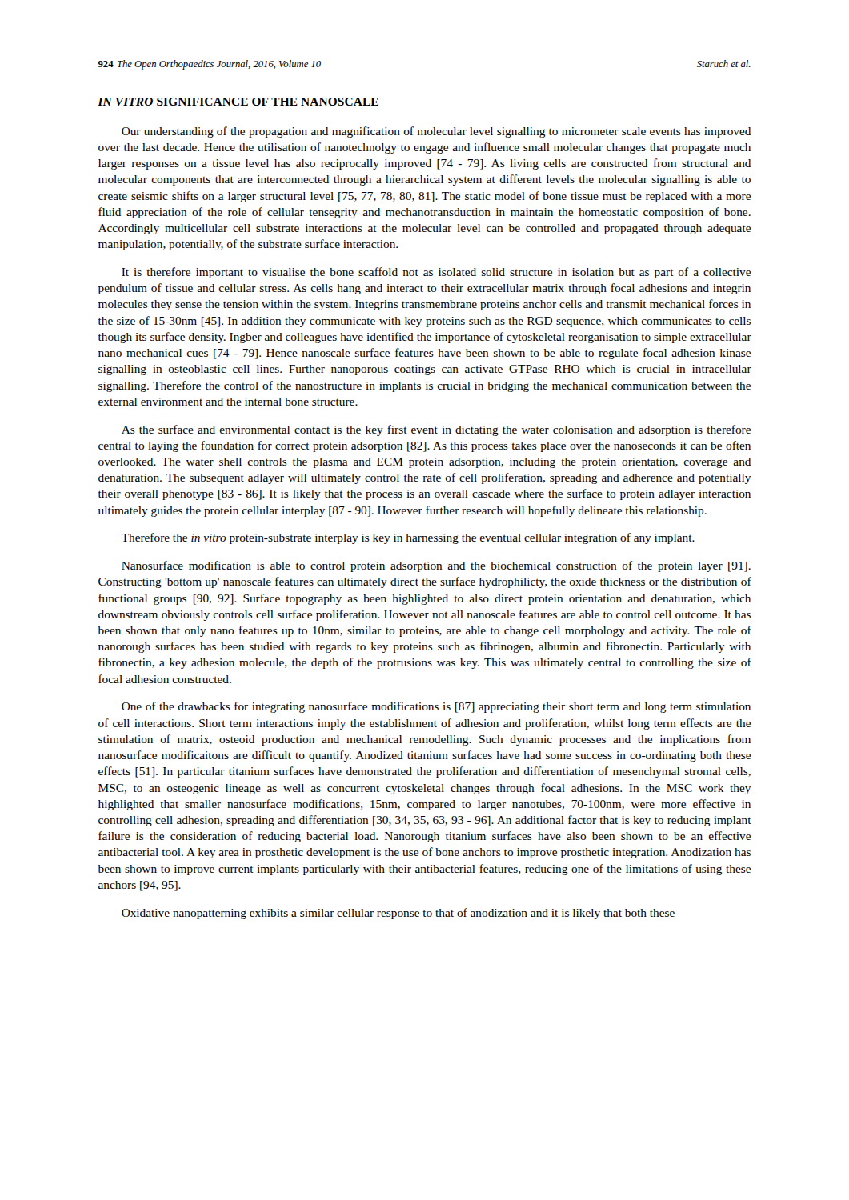924 The Open Orthopaedics Journal, 2016, Volume 10
Staruch et al.
IN VITRO SIGNIFICANCE OF THE NANOSCALE
Our understanding of the propagation and magnification of molecular level signalling to micrometer scale events has improved over the last decade. Hence the utilisation of nanotechnolgy to engage and influence small molecular changes that propagate much larger responses on a tissue level has also reciprocally improved [74 - 79]. As living cells are constructed from structural and molecular components that are interconnected through a hierarchical system at different levels the molecular signalling is able to create seismic shifts on a larger structural level [75, 77, 78, 80, 81]. The static model of bone tissue must be replaced with a more fluid appreciation of the role of cellular tensegrity and mechanotransduction in maintain the homeostatic composition of bone. Accordingly multicellular cell substrate interactions at the molecular level can be controlled and propagated through adequate manipulation, potentially, of the substrate surface interaction.
It is therefore important to visualise the bone scaffold not as isolated solid structure in isolation but as part of a collective pendulum of tissue and cellular stress. As cells hang and interact to their extracellular matrix through focal adhesions and integrin molecules they sense the tension within the system. Integrins transmembrane proteins anchor cells and transmit mechanical forces in the size of 15-30nm [45]. In addition they communicate with key proteins such as the RGD sequence, which communicates to cells though its surface density. Ingber and colleagues have identified the importance of cytoskeletal reorganisation to simple extracellular nano mechanical cues [74 - 79]. Hence nanoscale surface features have been shown to be able to regulate focal adhesion kinase signalling in osteoblastic cell lines. Further nanoporous coatings can activate GTPase RHO which is crucial in intracellular signalling. Therefore the control of the nanostructure in implants is crucial in bridging the mechanical communication between the external environment and the internal bone structure.
As the surface and environmental contact is the key first event in dictating the water colonisation and adsorption is therefore central to laying the foundation for correct protein adsorption [82]. As this process takes place over the nanoseconds it can be often overlooked. The water shell controls the plasma and ECM protein adsorption, including the protein orientation, coverage and denaturation. The subsequent adlayer will ultimately control the rate of cell proliferation, spreading and adherence and potentially their overall phenotype [83 - 86]. It is likely that the process is an overall cascade where the surface to protein adlayer interaction ultimately guides the protein cellular interplay [87 - 90]. However further research will hopefully delineate this relationship.
Therefore the in vitro protein-substrate interplay is key in harnessing the eventual cellular integration of any implant.
Nanosurface modification is able to control protein adsorption and the biochemical construction of the protein layer [91]. Constructing 'bottom up' nanoscale features can ultimately direct the surface hydrophilicty, the oxide thickness or the distribution of functional groups [90, 92]. Surface topography as been highlighted to also direct protein orientation and denaturation, which downstream obviously controls cell surface proliferation. However not all nanoscale features are able to control cell outcome. It has been shown that only nano features up to 10nm, similar to proteins, are able to change cell morphology and activity. The role of nanorough surfaces has been studied with regards to key proteins such as fibrinogen, albumin and fibronectin. Particularly with fibronectin, a key adhesion molecule, the depth of the protrusions was key. This was ultimately central to controlling the size of focal adhesion constructed.
One of the drawbacks for integrating nanosurface modifications is [87] appreciating their short term and long term stimulation of cell interactions. Short term interactions imply the establishment of adhesion and proliferation, whilst long term effects are the stimulation of matrix, osteoid production and mechanical remodelling. Such dynamic processes and the implications from nanosurface modificaitons are difficult to quantify. Anodized titanium surfaces have had some success in co-ordinating both these effects [51]. In particular titanium surfaces have demonstrated the proliferation and differentiation of mesenchymal stromal cells, MSC, to an osteogenic lineage as well as concurrent cytoskeletal changes through focal adhesions. In the MSC work they highlighted that smaller nanosurface modifications, 15nm, compared to larger nanotubes, 70-100nm, were more effective in controlling cell adhesion, spreading and differentiation [30, 34, 35, 63, 93 - 96]. An additional factor that is key to reducing implant failure is the consideration of reducing bacterial load. Nanorough titanium surfaces have also been shown to be an effective antibacterial tool. A key area in prosthetic development is the use of bone anchors to improve prosthetic integration. Anodization has been shown to improve current implants particularly with their antibacterial features, reducing one of the limitations of using these anchors [94, 95].
Oxidative nanopatterning exhibits a similar cellular response to that of anodization and it is likely that both these